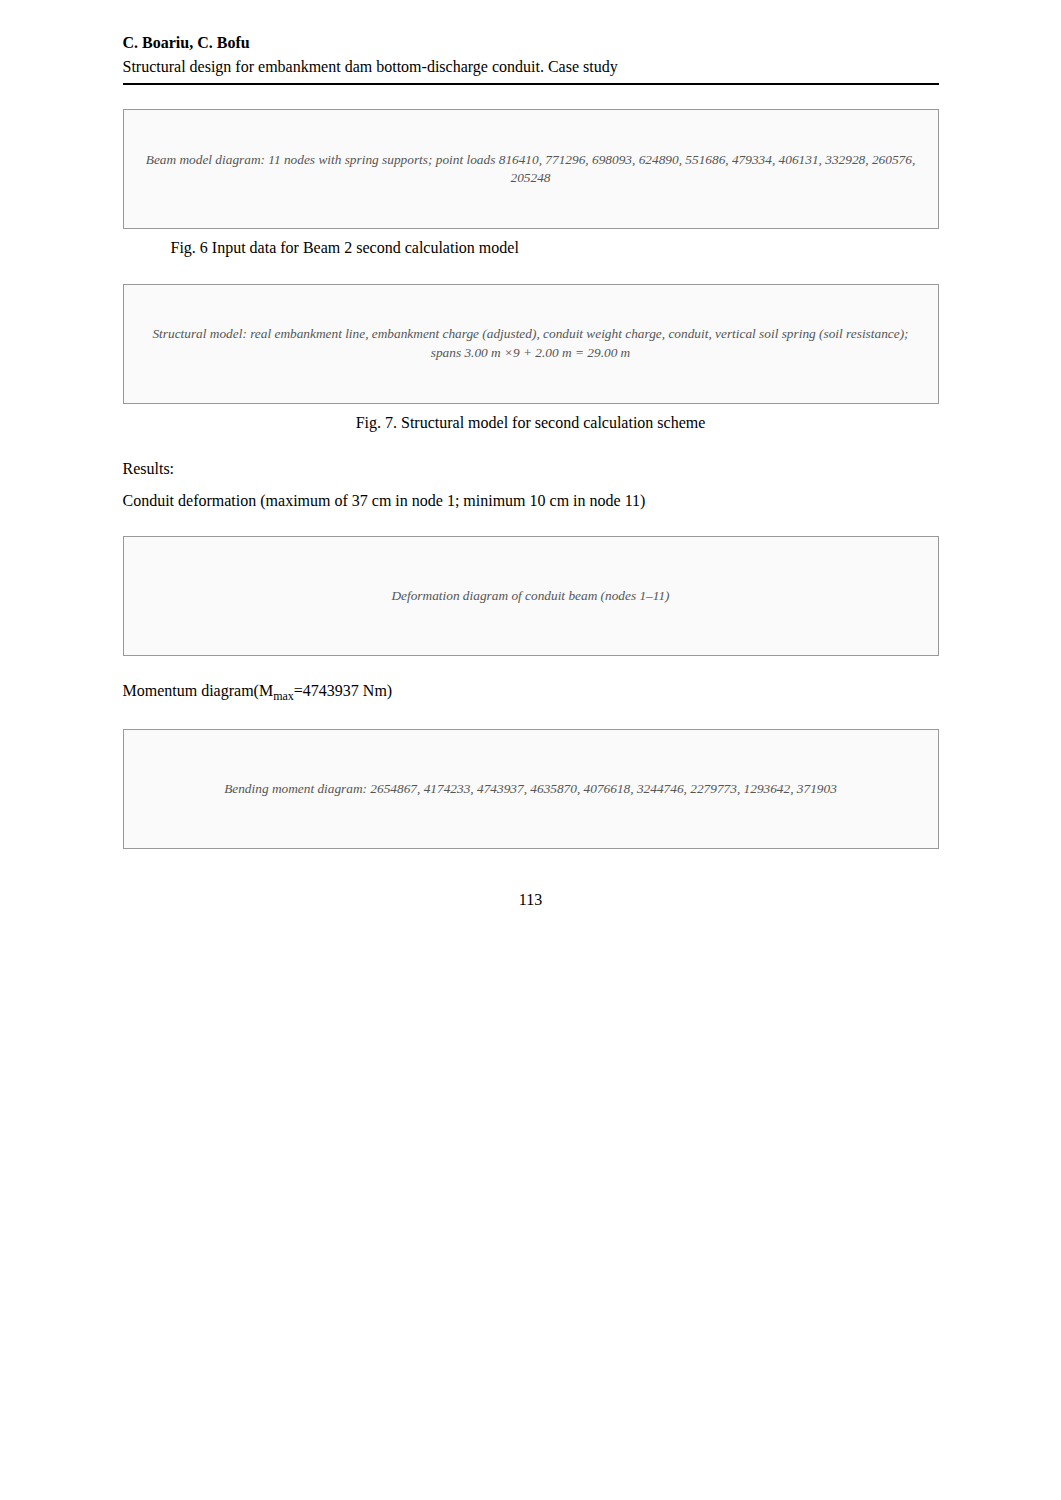C. Boariu, C. Bofu
Structural design for embankment dam bottom-discharge conduit. Case study
Beam model diagram: 11 nodes with spring supports; point loads 816410, 771296, 698093, 624890, 551686, 479334, 406131, 332928, 260576, 205248
Fig. 6 Input data for Beam 2 second calculation model
Structural model: real embankment line, embankment charge (adjusted), conduit weight charge, conduit, vertical soil spring (soil resistance); spans 3.00 m ×9 + 2.00 m = 29.00 m
Fig. 7. Structural model for second calculation scheme
Results:
Conduit deformation (maximum of 37 cm in node 1; minimum 10 cm in node 11)
Deformation diagram of conduit beam (nodes 1–11)
Momentum diagram(Mmax=4743937 Nm)
Bending moment diagram: 2654867, 4174233, 4743937, 4635870, 4076618, 3244746, 2279773, 1293642, 371903
113